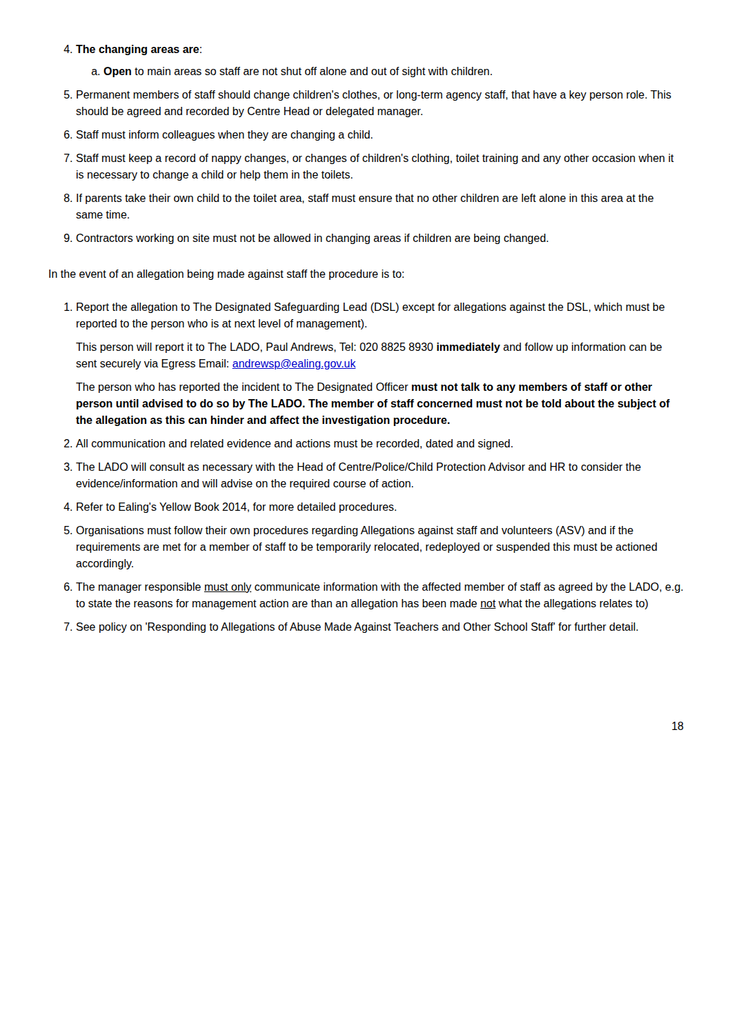The changing areas are:
Open to main areas so staff are not shut off alone and out of sight with children.
Permanent members of staff should change children's clothes, or long-term agency staff, that have a key person role. This should be agreed and recorded by Centre Head or delegated manager.
Staff must inform colleagues when they are changing a child.
Staff must keep a record of nappy changes, or changes of children's clothing, toilet training and any other occasion when it is necessary to change a child or help them in the toilets.
If parents take their own child to the toilet area, staff must ensure that no other children are left alone in this area at the same time.
Contractors working on site must not be allowed in changing areas if children are being changed.
In the event of an allegation being made against staff the procedure is to:
Report the allegation to The Designated Safeguarding Lead (DSL) except for allegations against the DSL, which must be reported to the person who is at next level of management).
This person will report it to The LADO, Paul Andrews, Tel: 020 8825 8930 immediately and follow up information can be sent securely via Egress Email: andrewsp@ealing.gov.uk
The person who has reported the incident to The Designated Officer must not talk to any members of staff or other person until advised to do so by The LADO. The member of staff concerned must not be told about the subject of the allegation as this can hinder and affect the investigation procedure.
All communication and related evidence and actions must be recorded, dated and signed.
The LADO will consult as necessary with the Head of Centre/Police/Child Protection Advisor and HR to consider the evidence/information and will advise on the required course of action.
Refer to Ealing's Yellow Book 2014, for more detailed procedures.
Organisations must follow their own procedures regarding Allegations against staff and volunteers (ASV) and if the requirements are met for a member of staff to be temporarily relocated, redeployed or suspended this must be actioned accordingly.
The manager responsible must only communicate information with the affected member of staff as agreed by the LADO, e.g. to state the reasons for management action are than an allegation has been made not what the allegations relates to)
See policy on 'Responding to Allegations of Abuse Made Against Teachers and Other School Staff' for further detail.
18